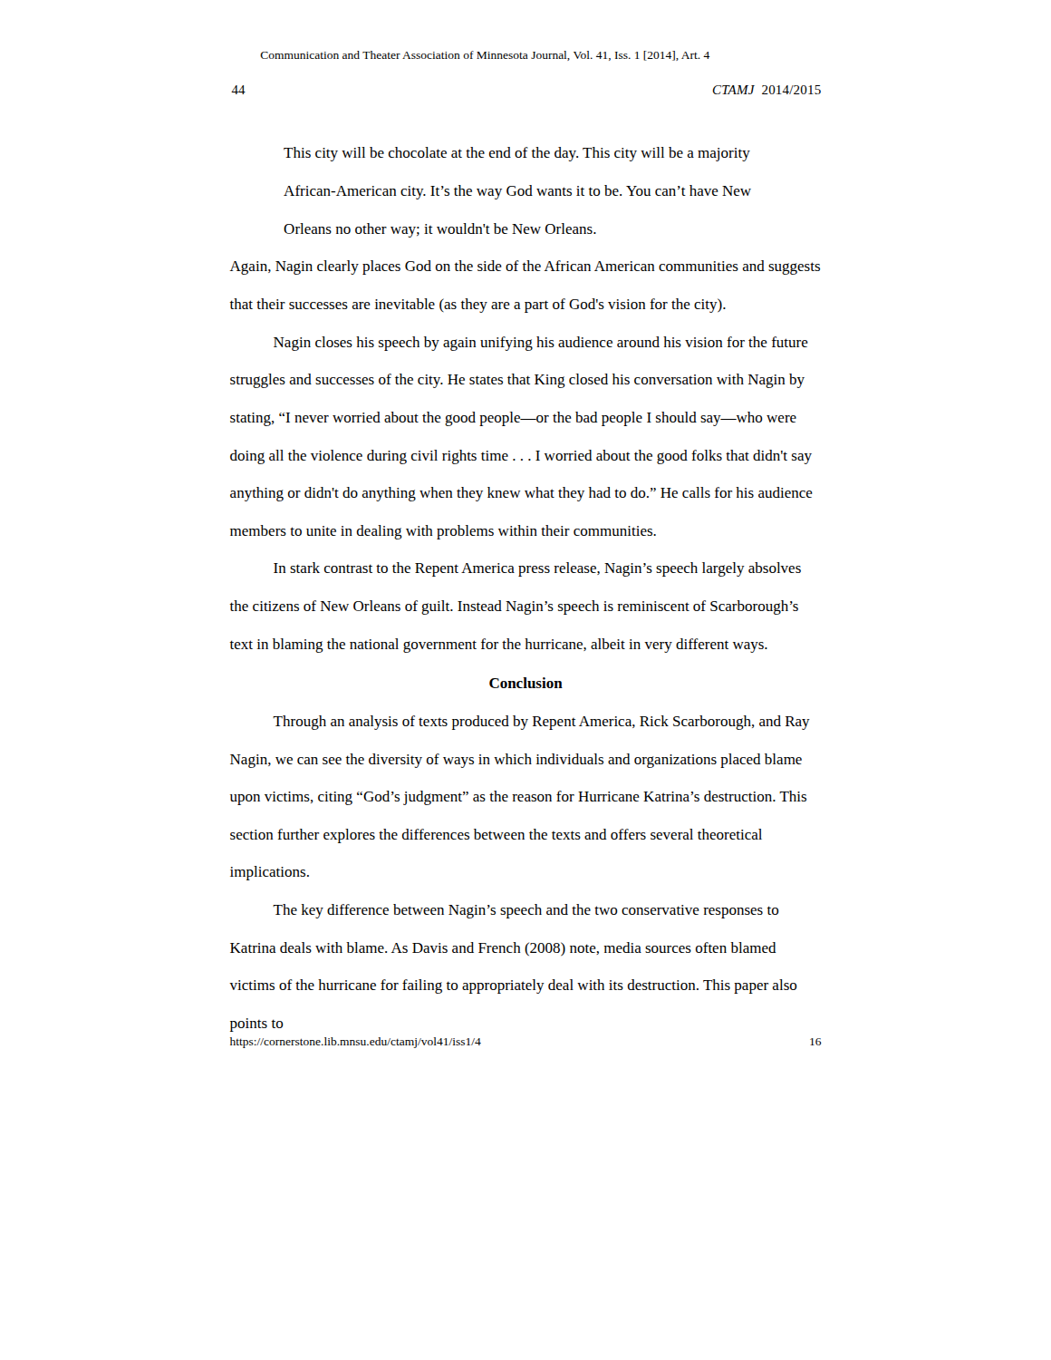Communication and Theater Association of Minnesota Journal, Vol. 41, Iss. 1 [2014], Art. 4
44 CTAMJ 2014/2015
This city will be chocolate at the end of the day. This city will be a majority
African-American city. It’s the way God wants it to be. You can’t have New
Orleans no other way; it wouldn't be New Orleans.
Again, Nagin clearly places God on the side of the African American communities and suggests that their successes are inevitable (as they are a part of God's vision for the city).
Nagin closes his speech by again unifying his audience around his vision for the future struggles and successes of the city. He states that King closed his conversation with Nagin by stating, “I never worried about the good people—or the bad people I should say—who were doing all the violence during civil rights time . . . I worried about the good folks that didn't say anything or didn't do anything when they knew what they had to do.” He calls for his audience members to unite in dealing with problems within their communities.
In stark contrast to the Repent America press release, Nagin’s speech largely absolves the citizens of New Orleans of guilt. Instead Nagin’s speech is reminiscent of Scarborough’s text in blaming the national government for the hurricane, albeit in very different ways.
Conclusion
Through an analysis of texts produced by Repent America, Rick Scarborough, and Ray Nagin, we can see the diversity of ways in which individuals and organizations placed blame upon victims, citing “God’s judgment” as the reason for Hurricane Katrina’s destruction. This section further explores the differences between the texts and offers several theoretical implications.
The key difference between Nagin’s speech and the two conservative responses to Katrina deals with blame. As Davis and French (2008) note, media sources often blamed victims of the hurricane for failing to appropriately deal with its destruction. This paper also points to
https://cornerstone.lib.mnsu.edu/ctamj/vol41/iss1/4 16